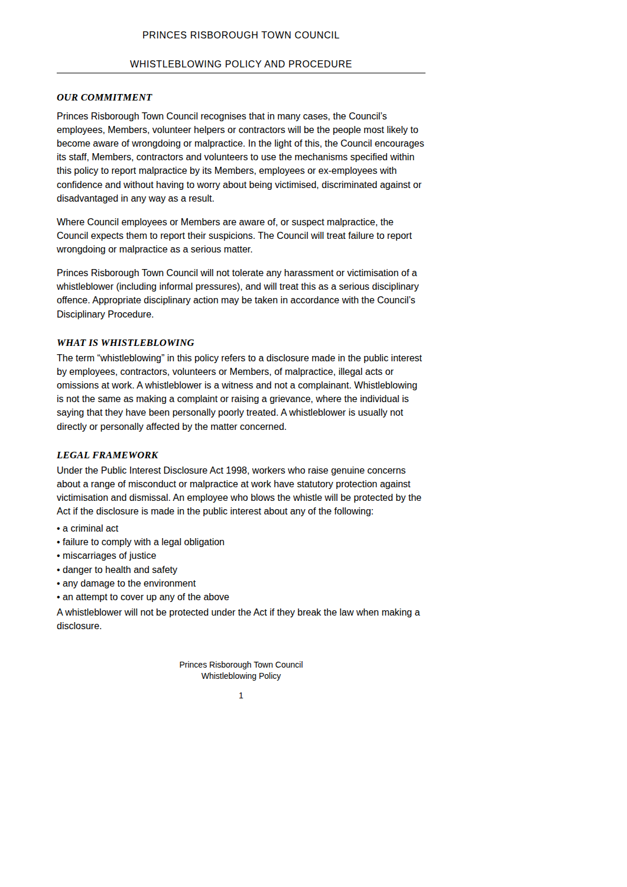PRINCES RISBOROUGH TOWN COUNCIL
WHISTLEBLOWING POLICY AND PROCEDURE
OUR COMMITMENT
Princes Risborough Town Council recognises that in many cases, the Council’s employees, Members, volunteer helpers or contractors will be the people most likely to become aware of wrongdoing or malpractice. In the light of this, the Council encourages its staff, Members, contractors and volunteers to use the mechanisms specified within this policy to report malpractice by its Members, employees or ex-employees with confidence and without having to worry about being victimised, discriminated against or disadvantaged in any way as a result.
Where Council employees or Members are aware of, or suspect malpractice, the Council expects them to report their suspicions. The Council will treat failure to report wrongdoing or malpractice as a serious matter.
Princes Risborough Town Council will not tolerate any harassment or victimisation of a whistleblower (including informal pressures), and will treat this as a serious disciplinary offence. Appropriate disciplinary action may be taken in accordance with the Council’s Disciplinary Procedure.
WHAT IS WHISTLEBLOWING
The term “whistleblowing” in this policy refers to a disclosure made in the public interest by employees, contractors, volunteers or Members, of malpractice, illegal acts or omissions at work. A whistleblower is a witness and not a complainant. Whistleblowing is not the same as making a complaint or raising a grievance, where the individual is saying that they have been personally poorly treated. A whistleblower is usually not directly or personally affected by the matter concerned.
LEGAL FRAMEWORK
Under the Public Interest Disclosure Act 1998, workers who raise genuine concerns about a range of misconduct or malpractice at work have statutory protection against victimisation and dismissal. An employee who blows the whistle will be protected by the Act if the disclosure is made in the public interest about any of the following:
a criminal act
failure to comply with a legal obligation
miscarriages of justice
danger to health and safety
any damage to the environment
an attempt to cover up any of the above
A whistleblower will not be protected under the Act if they break the law when making a disclosure.
Princes Risborough Town Council
Whistleblowing Policy
1